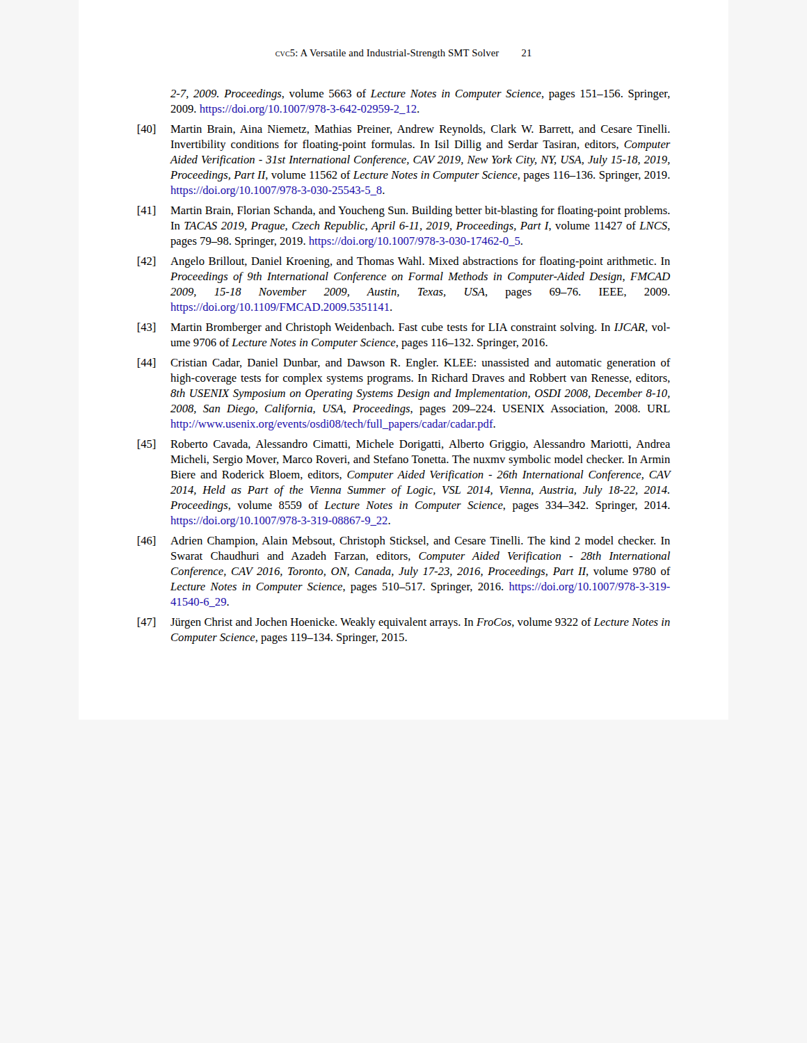cvc5: A Versatile and Industrial-Strength SMT Solver 21
2-7, 2009. Proceedings, volume 5663 of Lecture Notes in Computer Science, pages 151–156. Springer, 2009. https://doi.org/10.1007/978-3-642-02959-2_12.
[40] Martin Brain, Aina Niemetz, Mathias Preiner, Andrew Reynolds, Clark W. Barrett, and Cesare Tinelli. Invertibility conditions for floating-point formulas. In Isil Dillig and Serdar Tasiran, editors, Computer Aided Verification - 31st International Conference, CAV 2019, New York City, NY, USA, July 15-18, 2019, Proceedings, Part II, volume 11562 of Lecture Notes in Computer Science, pages 116–136. Springer, 2019. https://doi.org/10.1007/978-3-030-25543-5_8.
[41] Martin Brain, Florian Schanda, and Youcheng Sun. Building better bit-blasting for floating-point problems. In TACAS 2019, Prague, Czech Republic, April 6-11, 2019, Proceedings, Part I, volume 11427 of LNCS, pages 79–98. Springer, 2019. https://doi.org/10.1007/978-3-030-17462-0_5.
[42] Angelo Brillout, Daniel Kroening, and Thomas Wahl. Mixed abstractions for floating-point arithmetic. In Proceedings of 9th International Conference on Formal Methods in Computer-Aided Design, FMCAD 2009, 15-18 November 2009, Austin, Texas, USA, pages 69–76. IEEE, 2009. https://doi.org/10.1109/FMCAD.2009.5351141.
[43] Martin Bromberger and Christoph Weidenbach. Fast cube tests for LIA constraint solving. In IJCAR, volume 9706 of Lecture Notes in Computer Science, pages 116–132. Springer, 2016.
[44] Cristian Cadar, Daniel Dunbar, and Dawson R. Engler. KLEE: unassisted and automatic generation of high-coverage tests for complex systems programs. In Richard Draves and Robbert van Renesse, editors, 8th USENIX Symposium on Operating Systems Design and Implementation, OSDI 2008, December 8-10, 2008, San Diego, California, USA, Proceedings, pages 209–224. USENIX Association, 2008. URL http://www.usenix.org/events/osdi08/tech/full_papers/cadar/cadar.pdf.
[45] Roberto Cavada, Alessandro Cimatti, Michele Dorigatti, Alberto Griggio, Alessandro Mariotti, Andrea Micheli, Sergio Mover, Marco Roveri, and Stefano Tonetta. The nuxmv symbolic model checker. In Armin Biere and Roderick Bloem, editors, Computer Aided Verification - 26th International Conference, CAV 2014, Held as Part of the Vienna Summer of Logic, VSL 2014, Vienna, Austria, July 18-22, 2014. Proceedings, volume 8559 of Lecture Notes in Computer Science, pages 334–342. Springer, 2014. https://doi.org/10.1007/978-3-319-08867-9_22.
[46] Adrien Champion, Alain Mebsout, Christoph Sticksel, and Cesare Tinelli. The kind 2 model checker. In Swarat Chaudhuri and Azadeh Farzan, editors, Computer Aided Verification - 28th International Conference, CAV 2016, Toronto, ON, Canada, July 17-23, 2016, Proceedings, Part II, volume 9780 of Lecture Notes in Computer Science, pages 510–517. Springer, 2016. https://doi.org/10.1007/978-3-319-41540-6_29.
[47] Jürgen Christ and Jochen Hoenicke. Weakly equivalent arrays. In FroCos, volume 9322 of Lecture Notes in Computer Science, pages 119–134. Springer, 2015.